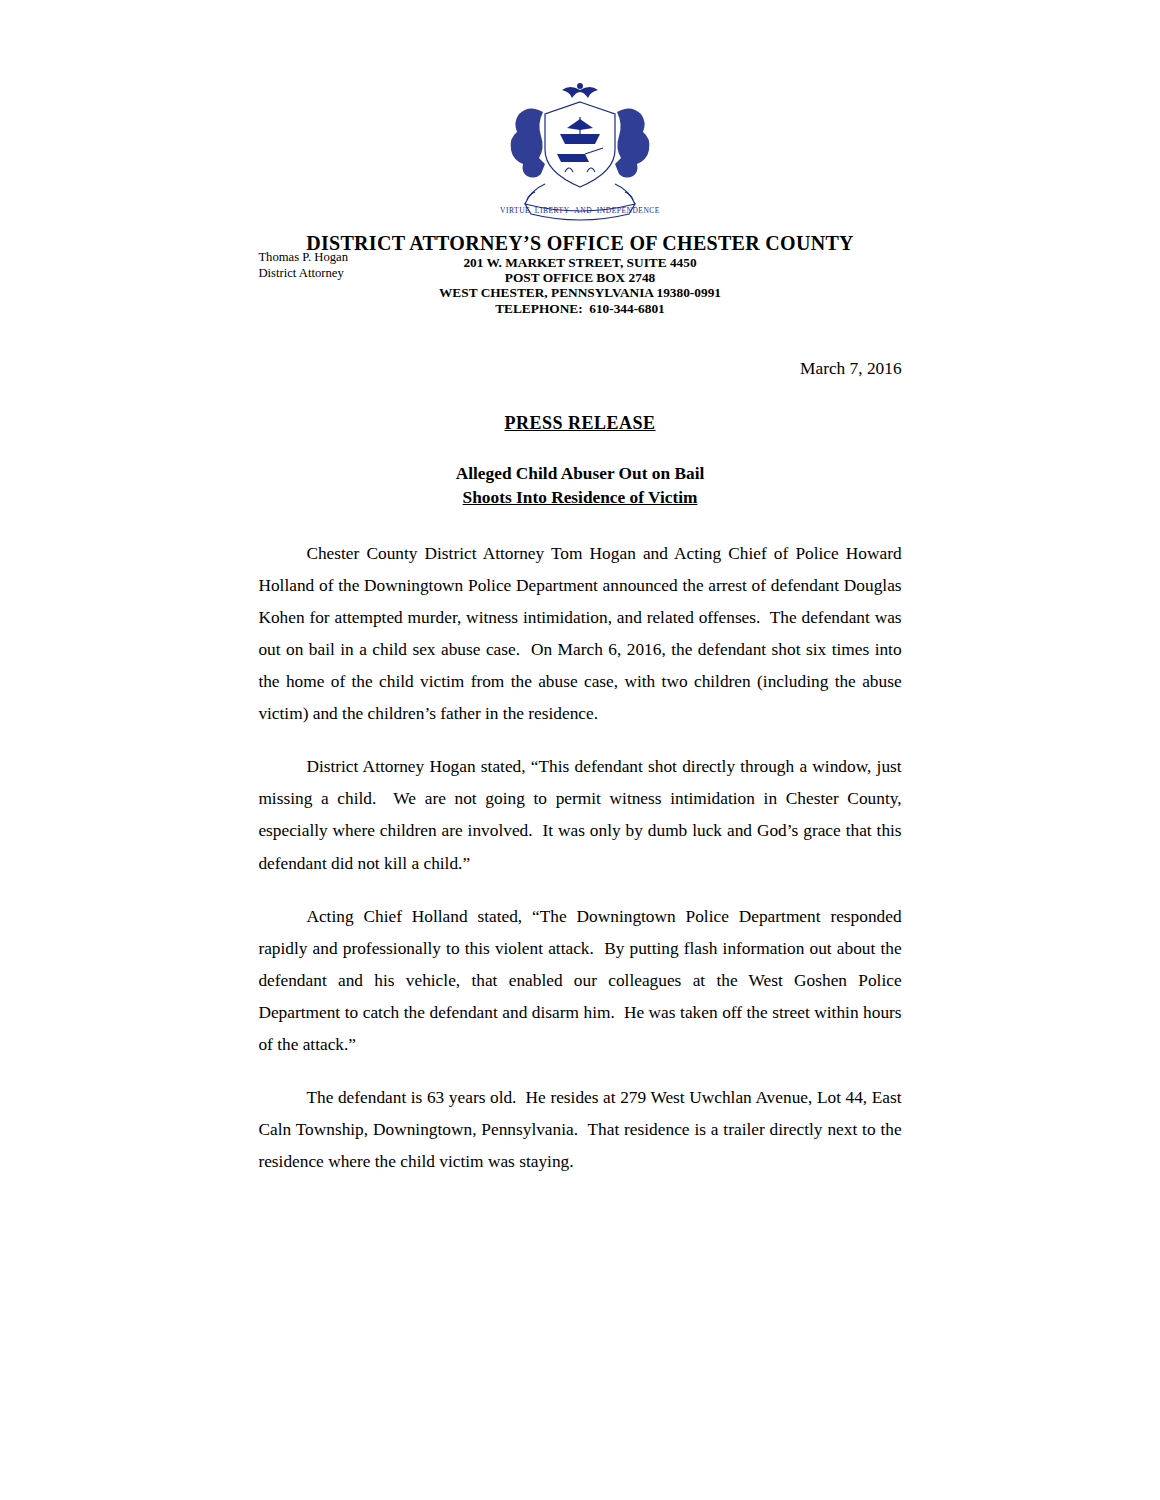VIRTUE LIBERTY AND INDEPENDENCE
Thomas P. Hogan
District Attorney
DISTRICT ATTORNEY’S OFFICE OF CHESTER COUNTY
201 W. MARKET STREET, SUITE 4450
POST OFFICE BOX 2748
WEST CHESTER, PENNSYLVANIA 19380-0991
TELEPHONE: 610-344-6801
March 7, 2016
PRESS RELEASE
Alleged Child Abuser Out on Bail
Shoots Into Residence of Victim
Chester County District Attorney Tom Hogan and Acting Chief of Police Howard Holland of the Downingtown Police Department announced the arrest of defendant Douglas Kohen for attempted murder, witness intimidation, and related offenses. The defendant was out on bail in a child sex abuse case. On March 6, 2016, the defendant shot six times into the home of the child victim from the abuse case, with two children (including the abuse victim) and the children’s father in the residence.
District Attorney Hogan stated, “This defendant shot directly through a window, just missing a child. We are not going to permit witness intimidation in Chester County, especially where children are involved. It was only by dumb luck and God’s grace that this defendant did not kill a child.”
Acting Chief Holland stated, “The Downingtown Police Department responded rapidly and professionally to this violent attack. By putting flash information out about the defendant and his vehicle, that enabled our colleagues at the West Goshen Police Department to catch the defendant and disarm him. He was taken off the street within hours of the attack.”
The defendant is 63 years old. He resides at 279 West Uwchlan Avenue, Lot 44, East Caln Township, Downingtown, Pennsylvania. That residence is a trailer directly next to the residence where the child victim was staying.